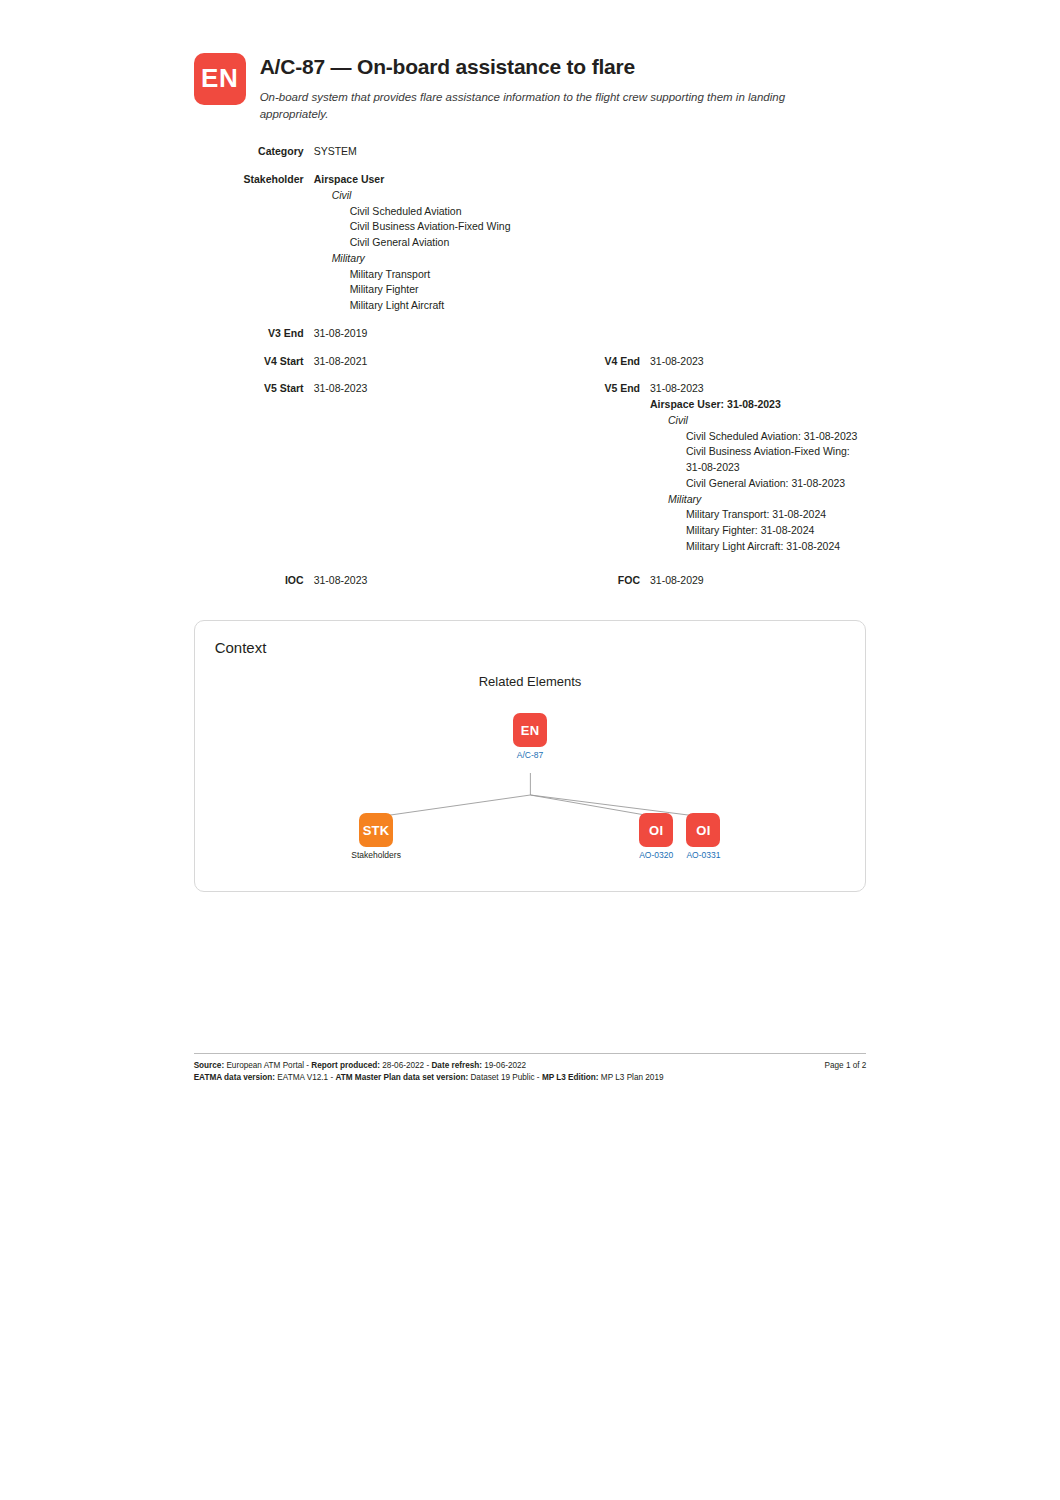EN
A/C-87 — On-board assistance to flare
On-board system that provides flare assistance information to the flight crew supporting them in landing appropriately.
Category
SYSTEM
Stakeholder
Airspace User
Civil
Civil Scheduled Aviation
Civil Business Aviation-Fixed Wing
Civil General Aviation
Military
Military Transport
Military Fighter
Military Light Aircraft
V3 End
31-08-2019
V4 Start
31-08-2021
V4 End
31-08-2023
V5 Start
31-08-2023
V5 End
31-08-2023
Airspace User: 31-08-2023
Civil
Civil Scheduled Aviation: 31-08-2023
Civil Business Aviation-Fixed Wing: 31-08-2023
Civil General Aviation: 31-08-2023
Military
Military Transport: 31-08-2024
Military Fighter: 31-08-2024
Military Light Aircraft: 31-08-2024
IOC
31-08-2023
FOC
31-08-2029
Context
Related Elements
EN
A/C-87
STK
Stakeholders
OI
AO-0320
OI
AO-0331
Source: European ATM Portal - Report produced: 28-06-2022 - Date refresh: 19-06-2022
EATMA data version: EATMA V12.1 - ATM Master Plan data set version: Dataset 19 Public - MP L3 Edition: MP L3 Plan 2019
Page 1 of 2